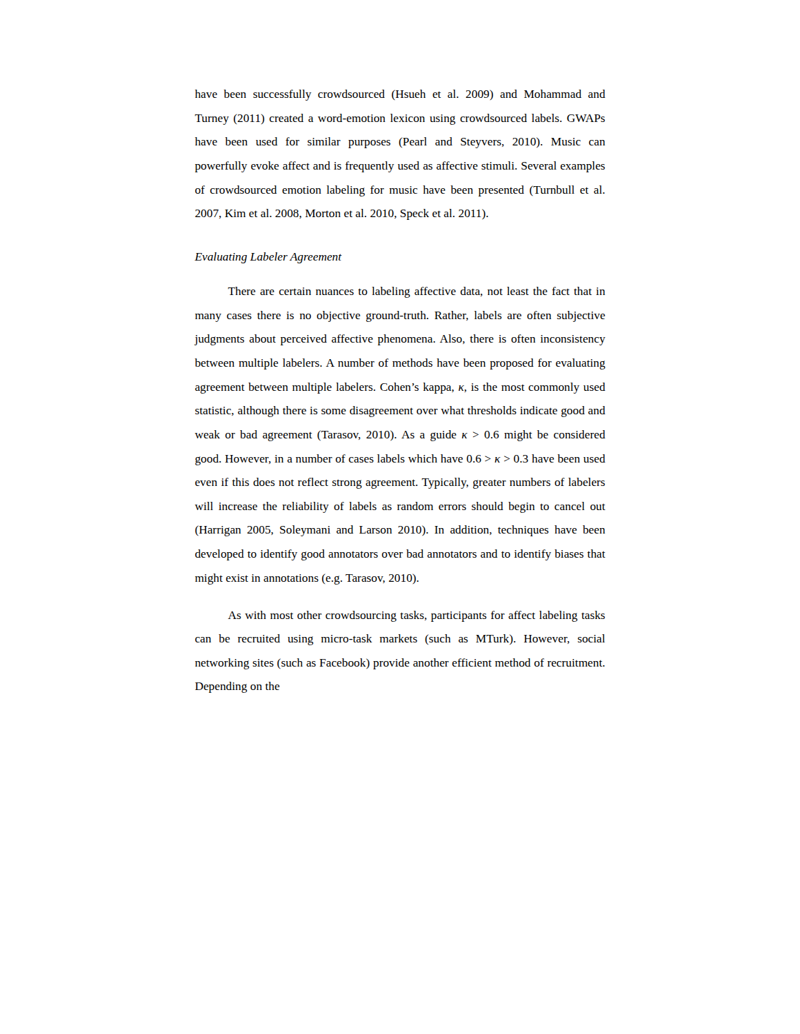have been successfully crowdsourced (Hsueh et al. 2009) and Mohammad and Turney (2011) created a word-emotion lexicon using crowdsourced labels. GWAPs have been used for similar purposes (Pearl and Steyvers, 2010). Music can powerfully evoke affect and is frequently used as affective stimuli. Several examples of crowdsourced emotion labeling for music have been presented (Turnbull et al. 2007, Kim et al. 2008, Morton et al. 2010, Speck et al. 2011).
Evaluating Labeler Agreement
There are certain nuances to labeling affective data, not least the fact that in many cases there is no objective ground-truth. Rather, labels are often subjective judgments about perceived affective phenomena. Also, there is often inconsistency between multiple labelers. A number of methods have been proposed for evaluating agreement between multiple labelers. Cohen’s kappa, κ, is the most commonly used statistic, although there is some disagreement over what thresholds indicate good and weak or bad agreement (Tarasov, 2010). As a guide κ > 0.6 might be considered good. However, in a number of cases labels which have 0.6 > κ > 0.3 have been used even if this does not reflect strong agreement. Typically, greater numbers of labelers will increase the reliability of labels as random errors should begin to cancel out (Harrigan 2005, Soleymani and Larson 2010). In addition, techniques have been developed to identify good annotators over bad annotators and to identify biases that might exist in annotations (e.g. Tarasov, 2010).
As with most other crowdsourcing tasks, participants for affect labeling tasks can be recruited using micro-task markets (such as MTurk). However, social networking sites (such as Facebook) provide another efficient method of recruitment. Depending on the